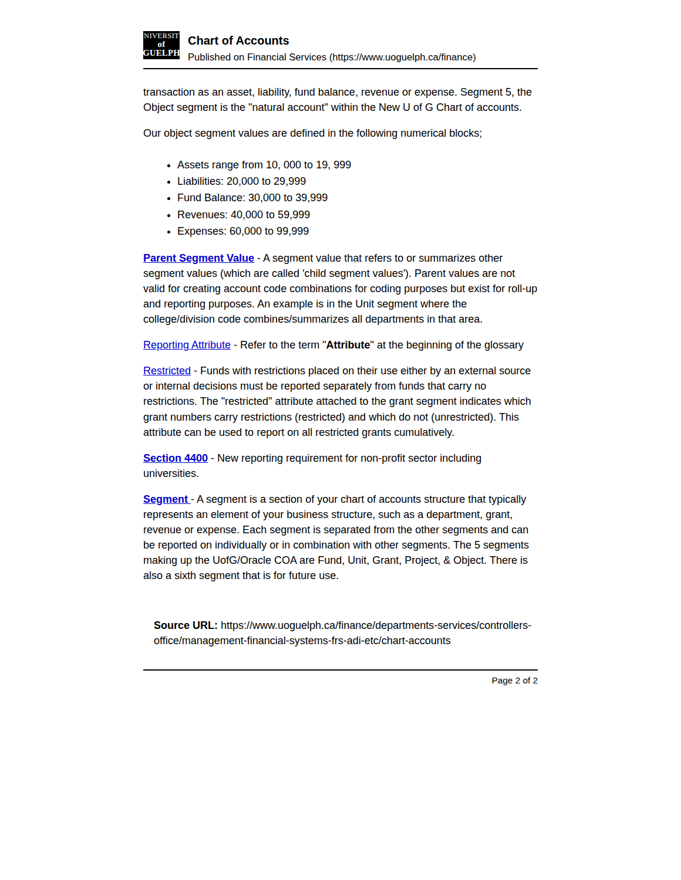UNIVERSITY of GUELPH
Chart of Accounts
Published on Financial Services (https://www.uoguelph.ca/finance)
transaction as an asset, liability, fund balance, revenue or expense. Segment 5, the Object segment is the "natural account" within the New U of G Chart of accounts.
Our object segment values are defined in the following numerical blocks;
Assets range from 10, 000 to 19, 999
Liabilities: 20,000 to 29,999
Fund Balance: 30,000 to 39,999
Revenues: 40,000 to 59,999
Expenses: 60,000 to 99,999
Parent Segment Value - A segment value that refers to or summarizes other segment values (which are called 'child segment values'). Parent values are not valid for creating account code combinations for coding purposes but exist for roll-up and reporting purposes. An example is in the Unit segment where the college/division code combines/summarizes all departments in that area.
Reporting Attribute - Refer to the term "Attribute" at the beginning of the glossary
Restricted - Funds with restrictions placed on their use either by an external source or internal decisions must be reported separately from funds that carry no restrictions. The "restricted" attribute attached to the grant segment indicates which grant numbers carry restrictions (restricted) and which do not (unrestricted). This attribute can be used to report on all restricted grants cumulatively.
Section 4400 - New reporting requirement for non-profit sector including universities.
Segment - A segment is a section of your chart of accounts structure that typically represents an element of your business structure, such as a department, grant, revenue or expense. Each segment is separated from the other segments and can be reported on individually or in combination with other segments. The 5 segments making up the UofG/Oracle COA are Fund, Unit, Grant, Project, & Object. There is also a sixth segment that is for future use.
Source URL: https://www.uoguelph.ca/finance/departments-services/controllers-office/management-financial-systems-frs-adi-etc/chart-accounts
Page 2 of 2